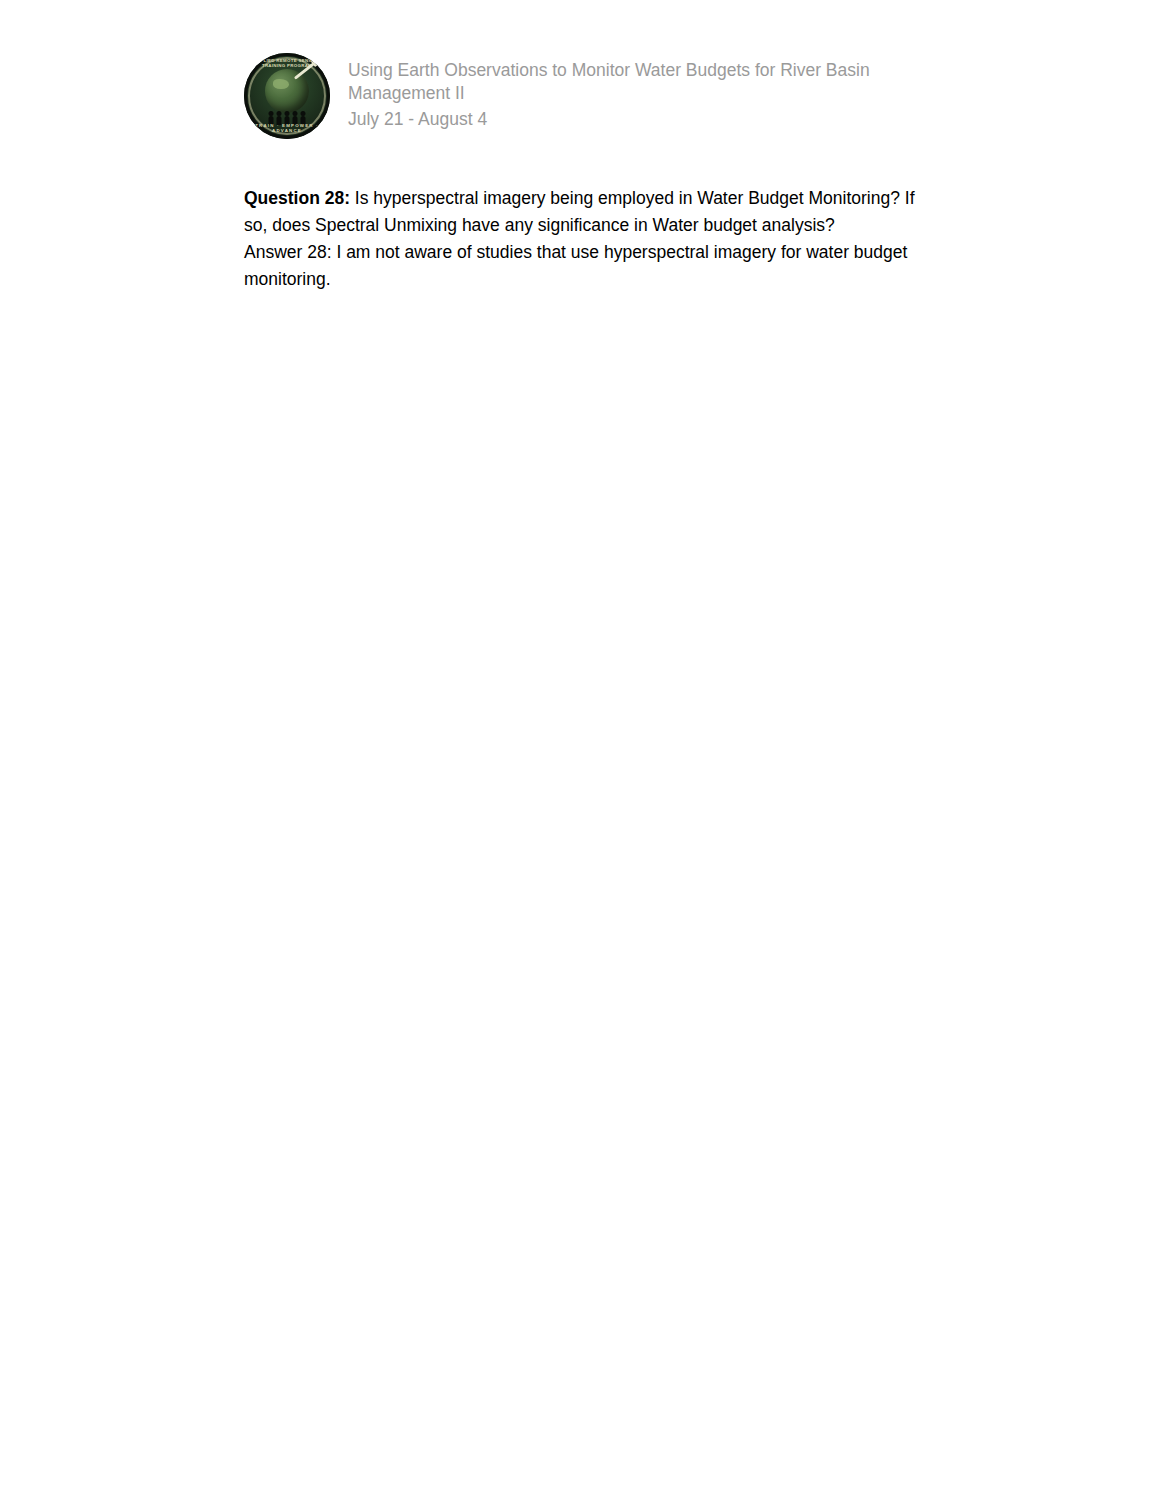APPLIED REMOTE SENSING TRAINING PROGRAM
TRAIN · EMPOWER · ADVANCE
Using Earth Observations to Monitor Water Budgets for River Basin Management II
July 21 - August 4
Question 28: Is hyperspectral imagery being employed in Water Budget Monitoring? If so, does Spectral Unmixing have any significance in Water budget analysis?
Answer 28: I am not aware of studies that use hyperspectral imagery for water budget monitoring.